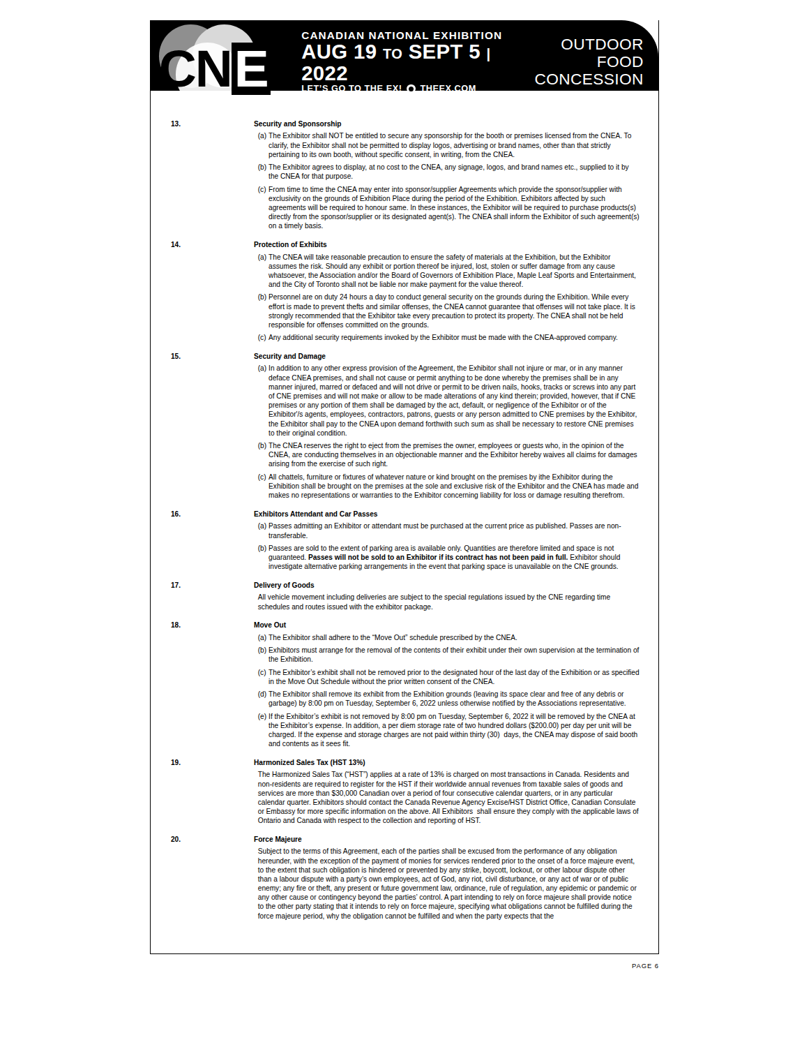CNE
CANADIAN NATIONAL EXHIBITION
AUG 19 TO SEPT 5 | 2022
LET’S GO TO THE EX! THEEX.COM
OUTDOOR FOOD
CONCESSION
13.
Security and Sponsorship
(a)
The Exhibitor shall NOT be entitled to secure any sponsorship for the booth or premises licensed from the CNEA. To clarify, the Exhibitor shall not be permitted to display logos, advertising or brand names, other than that strictly pertaining to its own booth, without specific consent, in writing, from the CNEA.
(b)
The Exhibitor agrees to display, at no cost to the CNEA, any signage, logos, and brand names etc., supplied to it by the CNEA for that purpose.
(c)
From time to time the CNEA may enter into sponsor/supplier Agreements which provide the sponsor/supplier with exclusivity on the grounds of Exhibition Place during the period of the Exhibition. Exhibitors affected by such agreements will be required to honour same. In these instances, the Exhibitor will be required to purchase products(s) directly from the sponsor/supplier or its designated agent(s). The CNEA shall inform the Exhibitor of such agreement(s) on a timely basis.
14.
Protection of Exhibits
(a)
The CNEA will take reasonable precaution to ensure the safety of materials at the Exhibition, but the Exhibitor assumes the risk. Should any exhibit or portion thereof be injured, lost, stolen or suffer damage from any cause whatsoever, the Association and/or the Board of Governors of Exhibition Place, Maple Leaf Sports and Entertainment, and the City of Toronto shall not be liable nor make payment for the value thereof.
(b)
Personnel are on duty 24 hours a day to conduct general security on the grounds during the Exhibition. While every effort is made to prevent thefts and similar offenses, the CNEA cannot guarantee that offenses will not take place. It is strongly recommended that the Exhibitor take every precaution to protect its property. The CNEA shall not be held responsible for offenses committed on the grounds.
(c)
Any additional security requirements invoked by the Exhibitor must be made with the CNEA-approved company.
15.
Security and Damage
(a)
In addition to any other express provision of the Agreement, the Exhibitor shall not injure or mar, or in any manner deface CNEA premises, and shall not cause or permit anything to be done whereby the premises shall be in any manner injured, marred or defaced and will not drive or permit to be driven nails, hooks, tracks or screws into any part of CNE premises and will not make or allow to be made alterations of any kind therein; provided, however, that if CNE premises or any portion of them shall be damaged by the act, default, or negligence of the Exhibitor or of the Exhibitor'/s agents, employees, contractors, patrons, guests or any person admitted to CNE premises by the Exhibitor, the Exhibitor shall pay to the CNEA upon demand forthwith such sum as shall be necessary to restore CNE premises to their original condition.
(b)
The CNEA reserves the right to eject from the premises the owner, employees or guests who, in the opinion of the CNEA, are conducting themselves in an objectionable manner and the Exhibitor hereby waives all claims for damages arising from the exercise of such right.
(c)
All chattels, furniture or fixtures of whatever nature or kind brought on the premises by ithe Exhibitor during the Exhibition shall be brought on the premises at the sole and exclusive risk of the Exhibitor and the CNEA has made and makes no representations or warranties to the Exhibitor concerning liability for loss or damage resulting therefrom.
16.
Exhibitors Attendant and Car Passes
(a)
Passes admitting an Exhibitor or attendant must be purchased at the current price as published. Passes are non-transferable.
(b)
Passes are sold to the extent of parking area is available only. Quantities are therefore limited and space is not guaranteed. Passes will not be sold to an Exhibitor if its contract has not been paid in full. Exhibitor should investigate alternative parking arrangements in the event that parking space is unavailable on the CNE grounds.
17.
Delivery of Goods
All vehicle movement including deliveries are subject to the special regulations issued by the CNE regarding time schedules and routes issued with the exhibitor package.
18.
Move Out
(a)
The Exhibitor shall adhere to the “Move Out” schedule prescribed by the CNEA.
(b)
Exhibitors must arrange for the removal of the contents of their exhibit under their own supervision at the termination of the Exhibition.
(c)
The Exhibitor’s exhibit shall not be removed prior to the designated hour of the last day of the Exhibition or as specified in the Move Out Schedule without the prior written consent of the CNEA.
(d)
The Exhibitor shall remove its exhibit from the Exhibition grounds (leaving its space clear and free of any debris or garbage) by 8:00 pm on Tuesday, September 6, 2022 unless otherwise notified by the Associations representative.
(e)
If the Exhibitor’s exhibit is not removed by 8:00 pm on Tuesday, September 6, 2022 it will be removed by the CNEA at the Exhibitor’s expense. In addition, a per diem storage rate of two hundred dollars ($200.00) per day per unit will be charged. If the expense and storage charges are not paid within thirty (30) days, the CNEA may dispose of said booth and contents as it sees fit.
19.
Harmonized Sales Tax (HST 13%)
The Harmonized Sales Tax (“HST”) applies at a rate of 13% is charged on most transactions in Canada. Residents and non-residents are required to register for the HST if their worldwide annual revenues from taxable sales of goods and services are more than $30,000 Canadian over a period of four consecutive calendar quarters, or in any particular calendar quarter. Exhibitors should contact the Canada Revenue Agency Excise/HST District Office, Canadian Consulate or Embassy for more specific information on the above. All Exhibitors shall ensure they comply with the applicable laws of Ontario and Canada with respect to the collection and reporting of HST.
20.
Force Majeure
Subject to the terms of this Agreement, each of the parties shall be excused from the performance of any obligation hereunder, with the exception of the payment of monies for services rendered prior to the onset of a force majeure event, to the extent that such obligation is hindered or prevented by any strike, boycott, lockout, or other labour dispute other than a labour dispute with a party’s own employees, act of God, any riot, civil disturbance, or any act of war or of public enemy; any fire or theft, any present or future government law, ordinance, rule of regulation, any epidemic or pandemic or any other cause or contingency beyond the parties’ control. A part intending to rely on force majeure shall provide notice to the other party stating that it intends to rely on force majeure, specifying what obligations cannot be fulfilled during the force majeure period, why the obligation cannot be fulfilled and when the party expects that the
PAGE 6